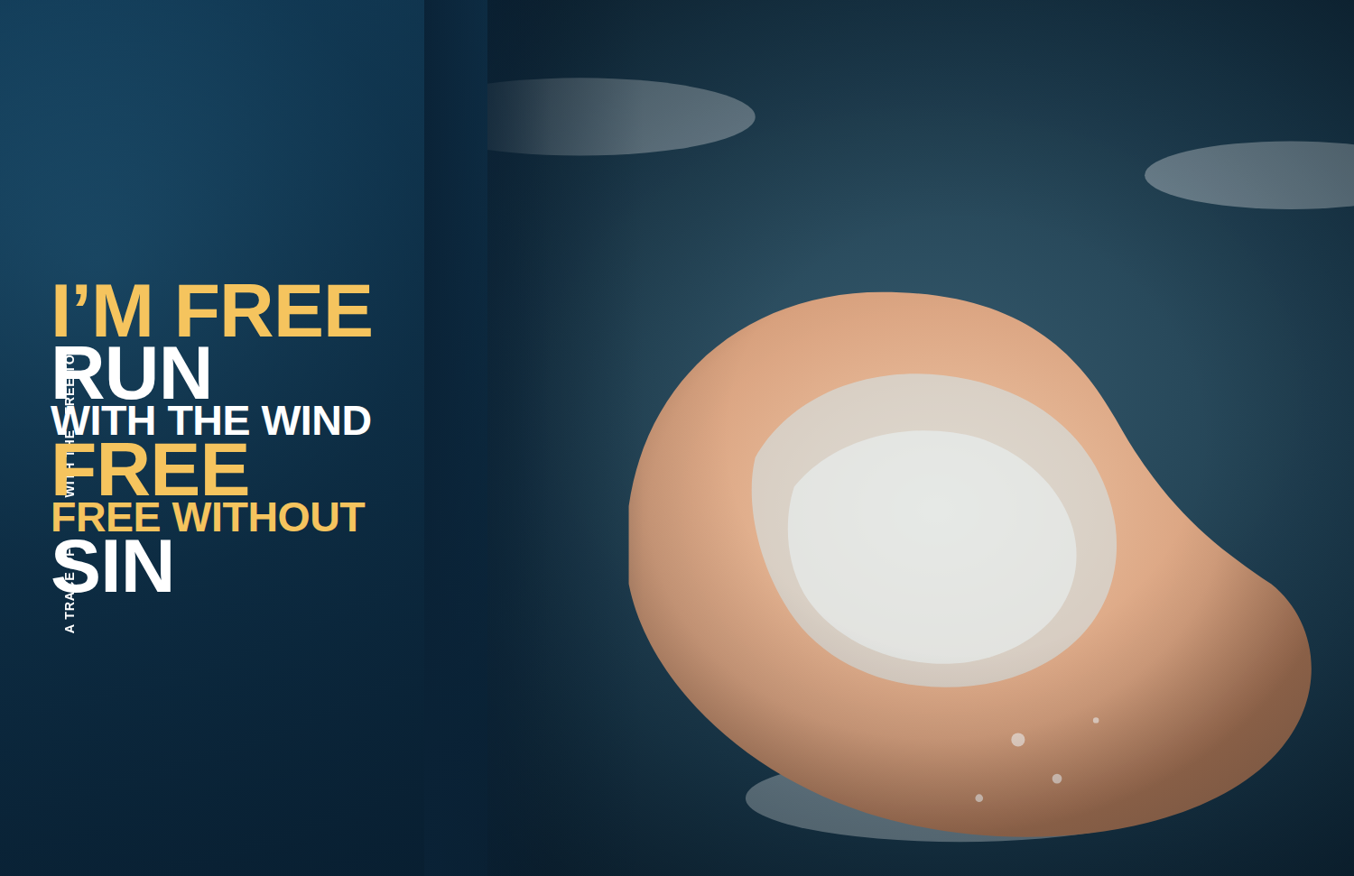I’m Free
Free to Run
With the With the Wind
Free
Free Without
A trace of Sin